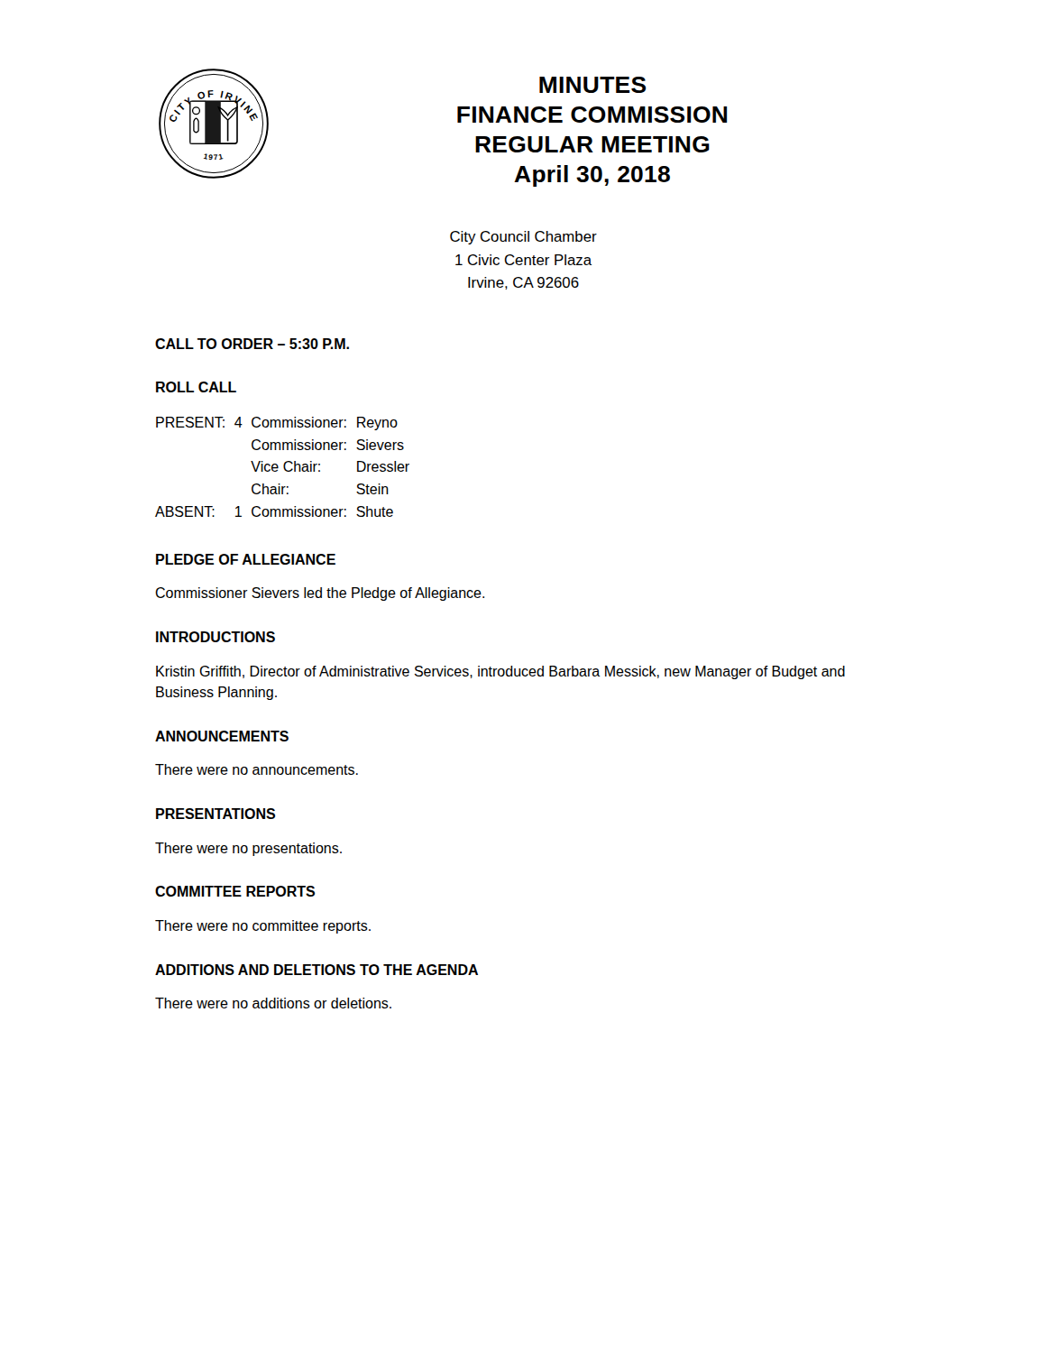CITY OF IRVINE 1971
MINUTES
FINANCE COMMISSION
REGULAR MEETING
April 30, 2018
City Council Chamber
1 Civic Center Plaza
Irvine, CA 92606
Call to Order – 5:30 p.m.
Roll Call
| PRESENT: | 4 | Commissioner: | Reyno |
| | | Commissioner: | Sievers |
| | | Vice Chair: | Dressler |
| | | Chair: | Stein |
| ABSENT: | 1 | Commissioner: | Shute |
Pledge of Allegiance
Commissioner Sievers led the Pledge of Allegiance.
Introductions
Kristin Griffith, Director of Administrative Services, introduced Barbara Messick, new Manager of Budget and Business Planning.
Announcements
There were no announcements.
Presentations
There were no presentations.
Committee Reports
There were no committee reports.
Additions and Deletions to the Agenda
There were no additions or deletions.